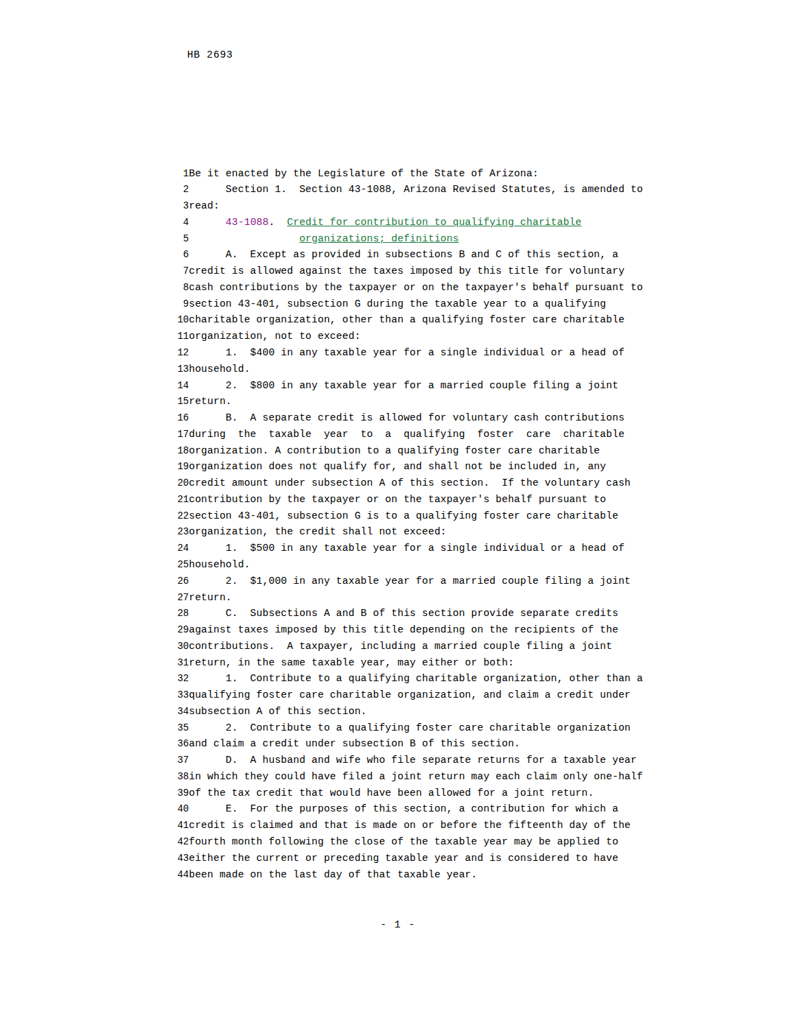HB 2693
| 1 | Be it enacted by the Legislature of the State of Arizona: |
| 2 | Section 1. Section 43-1088, Arizona Revised Statutes, is amended to |
| 3 | read: |
| 4 | 43-1088 . Credit for contribution to qualifying charitable |
| 5 | organizations; definitions |
| 6 | A. Except as provided in subsections B and C of this section, a |
| 7 | credit is allowed against the taxes imposed by this title for voluntary |
| 8 | cash contributions by the taxpayer or on the taxpayer's behalf pursuant to |
| 9 | section 43-401, subsection G during the taxable year to a qualifying |
| 10 | charitable organization, other than a qualifying foster care charitable |
| 11 | organization, not to exceed: |
| 12 | 1. $400 in any taxable year for a single individual or a head of |
| 13 | household. |
| 14 | 2. $800 in any taxable year for a married couple filing a joint |
| 15 | return. |
| 16 | B. A separate credit is allowed for voluntary cash contributions |
| 17 | during the taxable year to a qualifying foster care charitable |
| 18 | organization. A contribution to a qualifying foster care charitable |
| 19 | organization does not qualify for, and shall not be included in, any |
| 20 | credit amount under subsection A of this section. If the voluntary cash |
| 21 | contribution by the taxpayer or on the taxpayer's behalf pursuant to |
| 22 | section 43-401, subsection G is to a qualifying foster care charitable |
| 23 | organization, the credit shall not exceed: |
| 24 | 1. $500 in any taxable year for a single individual or a head of |
| 25 | household. |
| 26 | 2. $1,000 in any taxable year for a married couple filing a joint |
| 27 | return. |
| 28 | C. Subsections A and B of this section provide separate credits |
| 29 | against taxes imposed by this title depending on the recipients of the |
| 30 | contributions. A taxpayer, including a married couple filing a joint |
| 31 | return, in the same taxable year, may either or both: |
| 32 | 1. Contribute to a qualifying charitable organization, other than a |
| 33 | qualifying foster care charitable organization, and claim a credit under |
| 34 | subsection A of this section. |
| 35 | 2. Contribute to a qualifying foster care charitable organization |
| 36 | and claim a credit under subsection B of this section. |
| 37 | D. A husband and wife who file separate returns for a taxable year |
| 38 | in which they could have filed a joint return may each claim only one-half |
| 39 | of the tax credit that would have been allowed for a joint return. |
| 40 | E. For the purposes of this section, a contribution for which a |
| 41 | credit is claimed and that is made on or before the fifteenth day of the |
| 42 | fourth month following the close of the taxable year may be applied to |
| 43 | either the current or preceding taxable year and is considered to have |
| 44 | been made on the last day of that taxable year. |
- 1 -